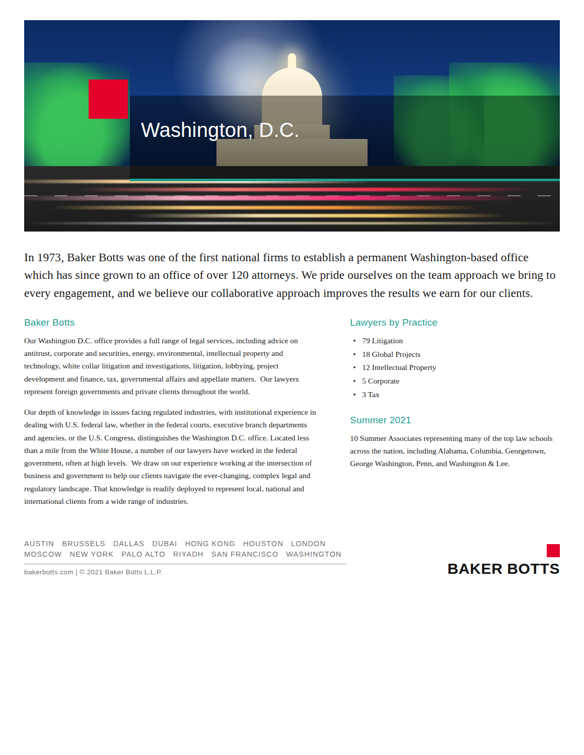Washington, D.C.
In 1973, Baker Botts was one of the first national firms to establish a permanent Washington-based office which has since grown to an office of over 120 attorneys. We pride ourselves on the team approach we bring to every engagement, and we believe our collaborative approach improves the results we earn for our clients.
Baker Botts
Our Washington D.C. office provides a full range of legal services, including advice on antitrust, corporate and securities, energy, environmental, intellectual property and technology, white collar litigation and investigations, litigation, lobbying, project development and finance, tax, governmental affairs and appellate matters. Our lawyers represent foreign governments and private clients throughout the world.
Our depth of knowledge in issues facing regulated industries, with institutional experience in dealing with U.S. federal law, whether in the federal courts, executive branch departments and agencies, or the U.S. Congress, distinguishes the Washington D.C. office. Located less than a mile from the White House, a number of our lawyers have worked in the federal government, often at high levels. We draw on our experience working at the intersection of business and government to help our clients navigate the ever-changing, complex legal and regulatory landscape. That knowledge is readily deployed to represent local, national and international clients from a wide range of industries.
Lawyers by Practice
79 Litigation
18 Global Projects
12 Intellectual Property
5 Corporate
3 Tax
Summer 2021
10 Summer Associates representing many of the top law schools across the nation, including Alabama, Columbia, Georgetown, George Washington, Penn, and Washington & Lee.
AUSTIN BRUSSELS DALLAS DUBAI HONG KONG HOUSTON LONDON
MOSCOW NEW YORK PALO ALTO RIYADH SAN FRANCISCO WASHINGTON
bakerbotts.com | © 2021 Baker Botts L.L.P.
BAKER BOTTS